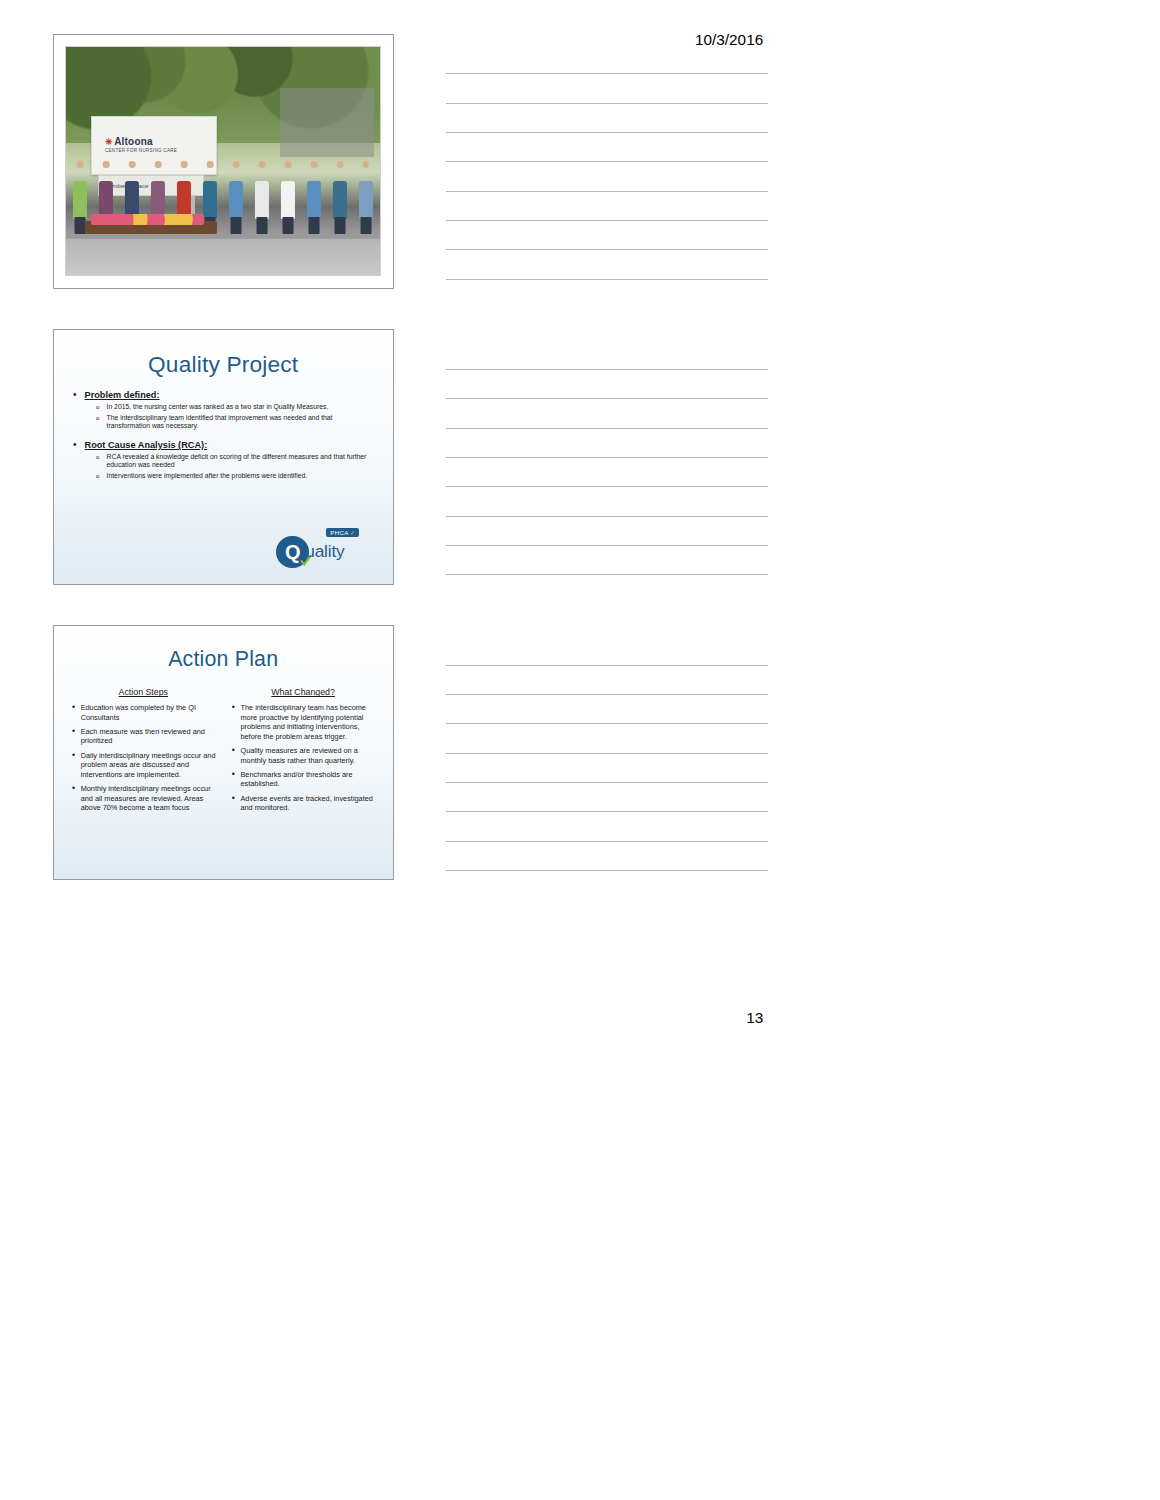10/3/2016
✳Altoona
CENTER FOR NURSING CARE
Amber Terrace
Quality Project
Problem defined:
In 2015, the nursing center was ranked as a two star in Quality Measures.
The interdisciplinary team identified that improvement was needed and that transformation was necessary.
Root Cause Analysis (RCA):
RCA revealed a knowledge deficit on scoring of the different measures and that further education was needed
Interventions were implemented after the problems were identified.
PHCA✓
Q
uality
Action Plan
Action Steps
Education was completed by the QI Consultants
Each measure was then reviewed and prioritized
Daily interdisciplinary meetings occur and problem areas are discussed and interventions are implemented.
Monthly interdisciplinary meetings occur and all measures are reviewed. Areas above 70% become a team focus
What Changed?
The interdisciplinary team has become more proactive by identifying potential problems and initiating interventions, before the problem areas trigger.
Quality measures are reviewed on a monthly basis rather than quarterly.
Benchmarks and/or thresholds are established.
Adverse events are tracked, investigated and monitored.
13